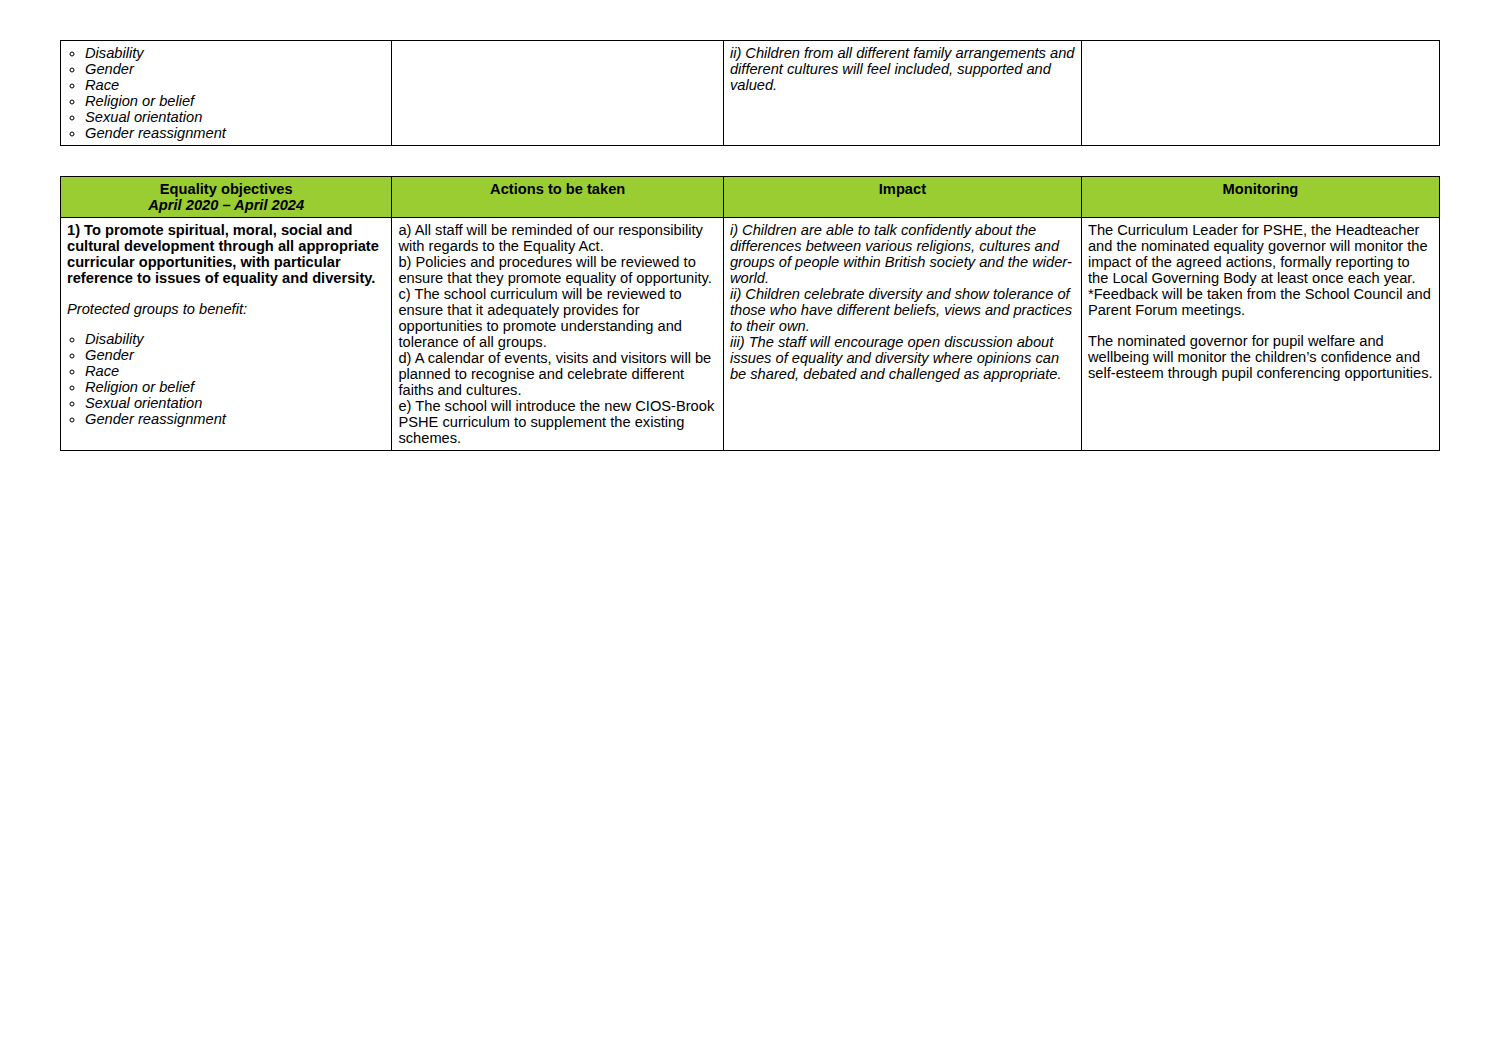| Disability Gender Race Religion or belief Sexual orientation Gender reassignment | | ii) Children from all different family arrangements and different cultures will feel included, supported and valued. | |
| Equality objectives April 2020 – April 2024 | Actions to be taken | Impact | Monitoring |
| --- | --- | --- | --- |
| 1) To promote spiritual, moral, social and cultural development through all appropriate curricular opportunities, with particular reference to issues of equality and diversity. Protected groups to benefit: Disability Gender Race Religion or belief Sexual orientation Gender reassignment | a) All staff will be reminded of our responsibility with regards to the Equality Act. b) Policies and procedures will be reviewed to ensure that they promote equality of opportunity. c) The school curriculum will be reviewed to ensure that it adequately provides for opportunities to promote understanding and tolerance of all groups. d) A calendar of events, visits and visitors will be planned to recognise and celebrate different faiths and cultures. e) The school will introduce the new CIOS-Brook PSHE curriculum to supplement the existing schemes. | i) Children are able to talk confidently about the differences between various religions, cultures and groups of people within British society and the wider-world. ii) Children celebrate diversity and show tolerance of those who have different beliefs, views and practices to their own. iii) The staff will encourage open discussion about issues of equality and diversity where opinions can be shared, debated and challenged as appropriate. | The Curriculum Leader for PSHE, the Headteacher and the nominated equality governor will monitor the impact of the agreed actions, formally reporting to the Local Governing Body at least once each year. *Feedback will be taken from the School Council and Parent Forum meetings. The nominated governor for pupil welfare and wellbeing will monitor the children’s confidence and self-esteem through pupil conferencing opportunities. |